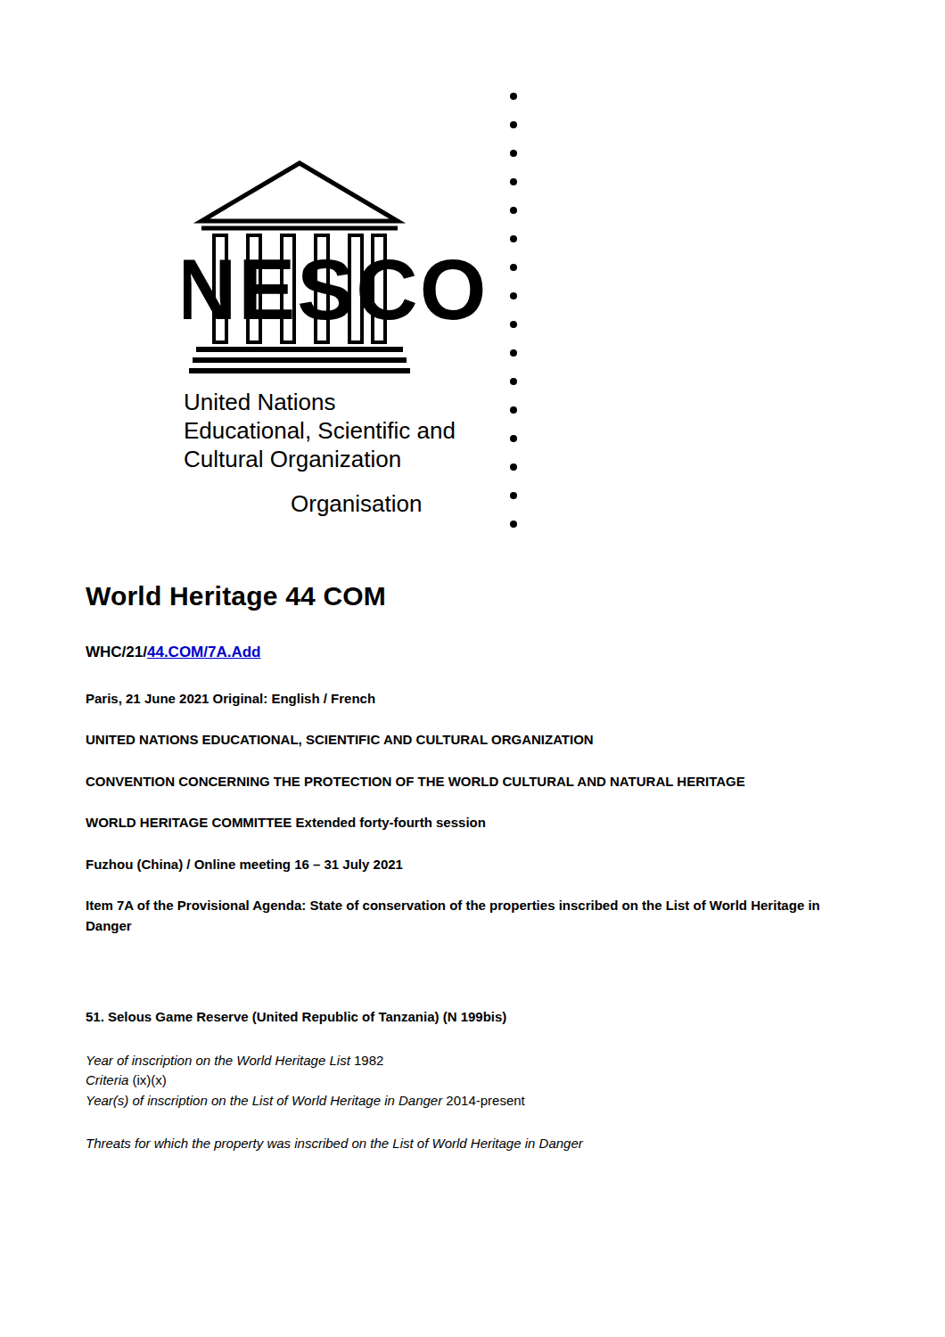UNESCO United Nations Educational, Scientific and Cultural Organization Organisation
World Heritage 44 COM
WHC/21/44.COM/7A.Add
Paris, 21 June 2021 Original: English / French
UNITED NATIONS EDUCATIONAL, SCIENTIFIC AND CULTURAL ORGANIZATION
CONVENTION CONCERNING THE PROTECTION OF THE WORLD CULTURAL AND NATURAL HERITAGE
WORLD HERITAGE COMMITTEE Extended forty-fourth session
Fuzhou (China) / Online meeting 16 – 31 July 2021
Item 7A of the Provisional Agenda: State of conservation of the properties inscribed on the List of World Heritage in Danger
51. Selous Game Reserve (United Republic of Tanzania) (N 199bis)
Year of inscription on the World Heritage List 1982
Criteria (ix)(x)
Year(s) of inscription on the List of World Heritage in Danger 2014-present
Threats for which the property was inscribed on the List of World Heritage in Danger